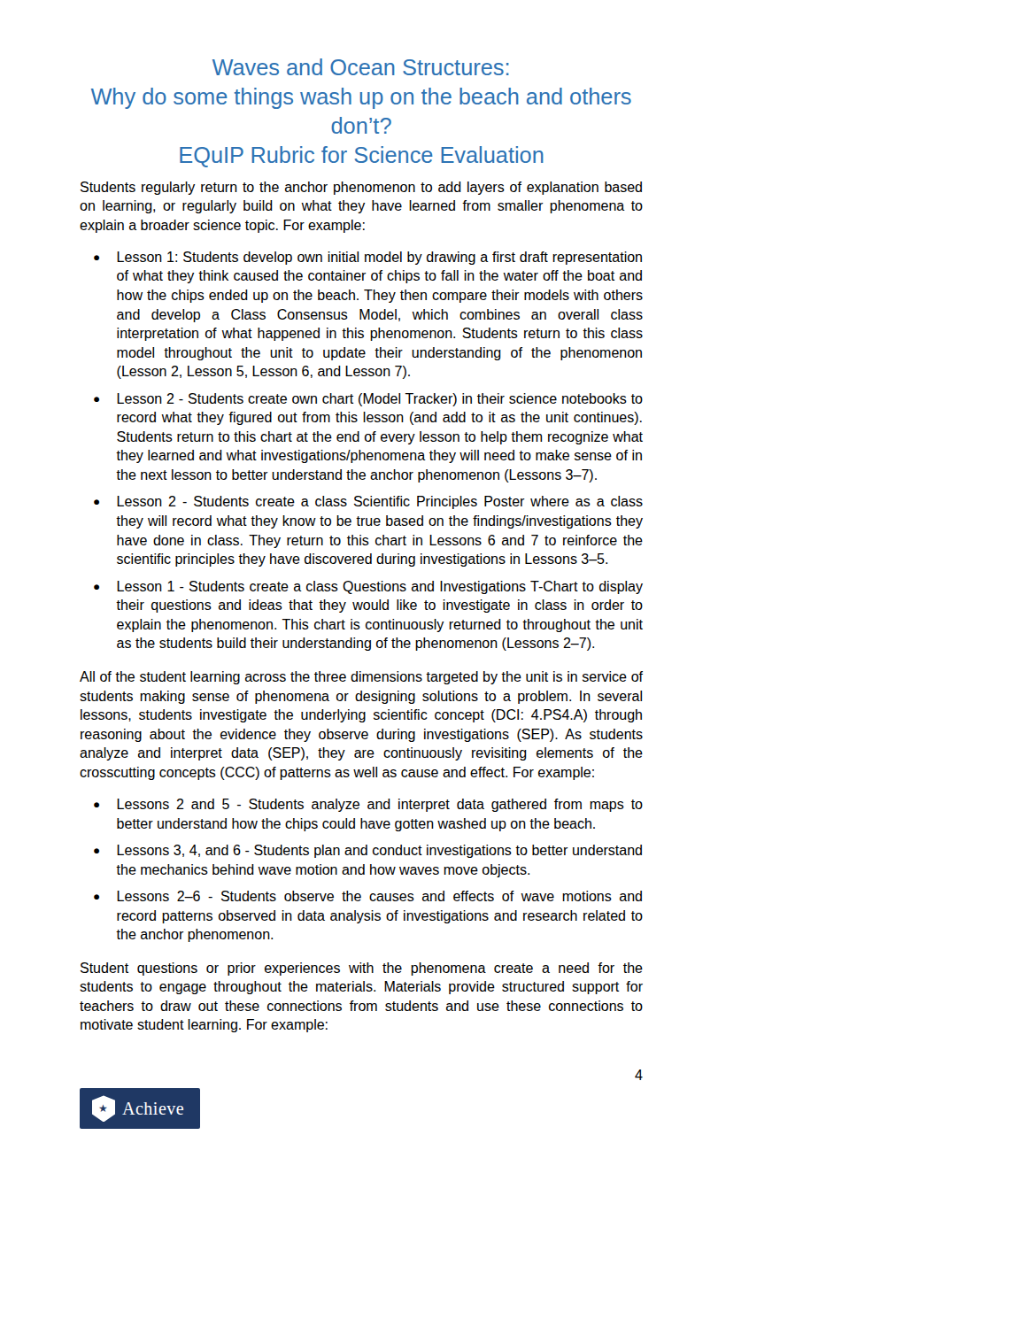Waves and Ocean Structures: Why do some things wash up on the beach and others don’t? EQuIP Rubric for Science Evaluation
Students regularly return to the anchor phenomenon to add layers of explanation based on learning, or regularly build on what they have learned from smaller phenomena to explain a broader science topic. For example:
Lesson 1: Students develop own initial model by drawing a first draft representation of what they think caused the container of chips to fall in the water off the boat and how the chips ended up on the beach. They then compare their models with others and develop a Class Consensus Model, which combines an overall class interpretation of what happened in this phenomenon. Students return to this class model throughout the unit to update their understanding of the phenomenon (Lesson 2, Lesson 5, Lesson 6, and Lesson 7).
Lesson 2 - Students create own chart (Model Tracker) in their science notebooks to record what they figured out from this lesson (and add to it as the unit continues). Students return to this chart at the end of every lesson to help them recognize what they learned and what investigations/phenomena they will need to make sense of in the next lesson to better understand the anchor phenomenon (Lessons 3–7).
Lesson 2 - Students create a class Scientific Principles Poster where as a class they will record what they know to be true based on the findings/investigations they have done in class. They return to this chart in Lessons 6 and 7 to reinforce the scientific principles they have discovered during investigations in Lessons 3–5.
Lesson 1 - Students create a class Questions and Investigations T-Chart to display their questions and ideas that they would like to investigate in class in order to explain the phenomenon. This chart is continuously returned to throughout the unit as the students build their understanding of the phenomenon (Lessons 2–7).
All of the student learning across the three dimensions targeted by the unit is in service of students making sense of phenomena or designing solutions to a problem. In several lessons, students investigate the underlying scientific concept (DCI: 4.PS4.A) through reasoning about the evidence they observe during investigations (SEP). As students analyze and interpret data (SEP), they are continuously revisiting elements of the crosscutting concepts (CCC) of patterns as well as cause and effect. For example:
Lessons 2 and 5 - Students analyze and interpret data gathered from maps to better understand how the chips could have gotten washed up on the beach.
Lessons 3, 4, and 6 - Students plan and conduct investigations to better understand the mechanics behind wave motion and how waves move objects.
Lessons 2–6 - Students observe the causes and effects of wave motions and record patterns observed in data analysis of investigations and research related to the anchor phenomenon.
Student questions or prior experiences with the phenomena create a need for the students to engage throughout the materials. Materials provide structured support for teachers to draw out these connections from students and use these connections to motivate student learning. For example:
4
★Achieve